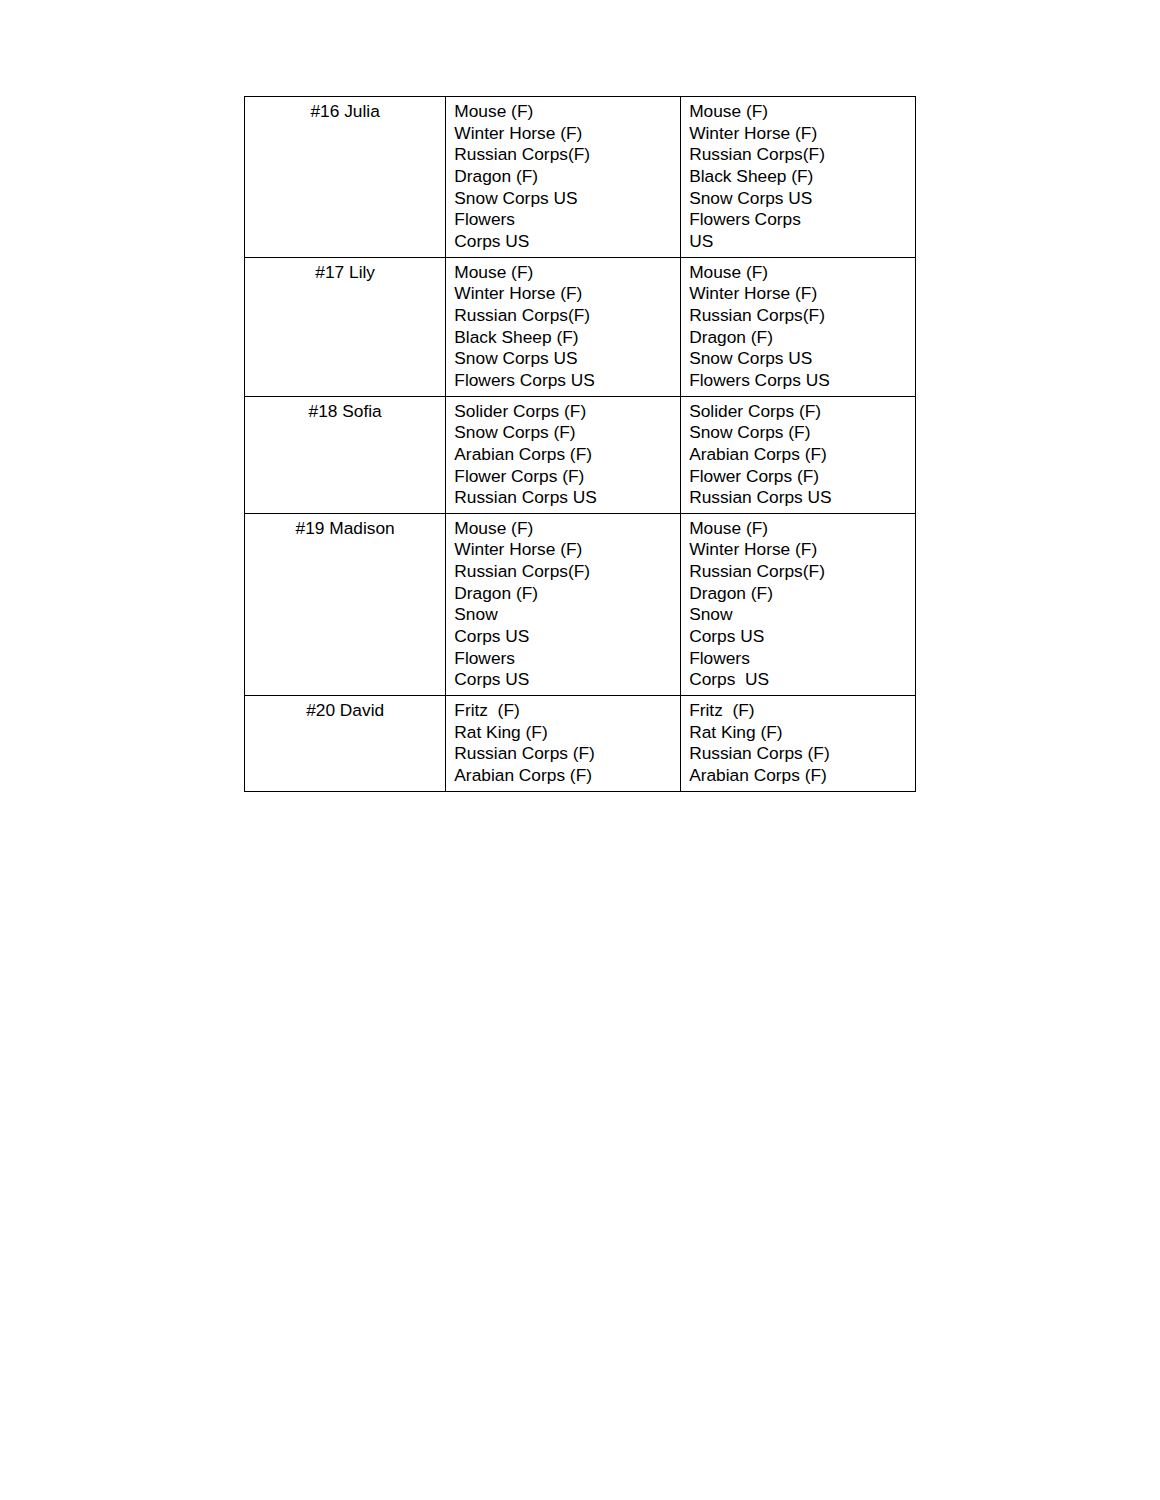| #16 Julia | Mouse (F) Winter Horse (F) Russian Corps(F) Dragon (F) Snow Corps US Flowers Corps US | Mouse (F) Winter Horse (F) Russian Corps(F) Black Sheep (F) Snow Corps US Flowers Corps US |
| #17 Lily | Mouse (F) Winter Horse (F) Russian Corps(F) Black Sheep (F) Snow Corps US Flowers Corps US | Mouse (F) Winter Horse (F) Russian Corps(F) Dragon (F) Snow Corps US Flowers Corps US |
| #18 Sofia | Solider Corps (F) Snow Corps (F) Arabian Corps (F) Flower Corps (F) Russian Corps US | Solider Corps (F) Snow Corps (F) Arabian Corps (F) Flower Corps (F) Russian Corps US |
| #19 Madison | Mouse (F) Winter Horse (F) Russian Corps(F) Dragon (F) Snow Corps US Flowers Corps US | Mouse (F) Winter Horse (F) Russian Corps(F) Dragon (F) Snow Corps US Flowers Corps US |
| #20 David | Fritz (F) Rat King (F) Russian Corps (F) Arabian Corps (F) | Fritz (F) Rat King (F) Russian Corps (F) Arabian Corps (F) |